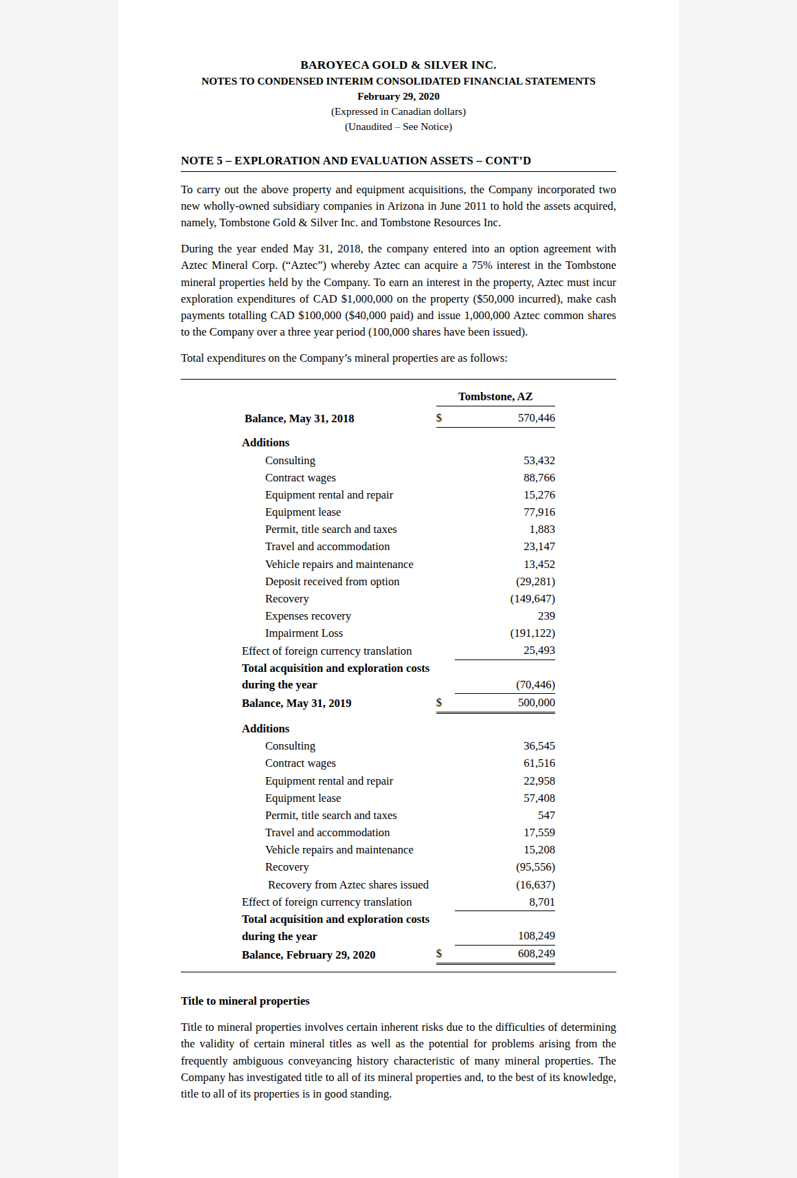BAROYECA GOLD & SILVER INC.
NOTES TO CONDENSED INTERIM CONSOLIDATED FINANCIAL STATEMENTS
February 29, 2020
(Expressed in Canadian dollars)
(Unaudited – See Notice)
NOTE 5 – EXPLORATION AND EVALUATION ASSETS – CONT’D
To carry out the above property and equipment acquisitions, the Company incorporated two new wholly-owned subsidiary companies in Arizona in June 2011 to hold the assets acquired, namely, Tombstone Gold & Silver Inc. and Tombstone Resources Inc.
During the year ended May 31, 2018, the company entered into an option agreement with Aztec Mineral Corp. (“Aztec”) whereby Aztec can acquire a 75% interest in the Tombstone mineral properties held by the Company. To earn an interest in the property, Aztec must incur exploration expenditures of CAD $1,000,000 on the property ($50,000 incurred), make cash payments totalling CAD $100,000 ($40,000 paid) and issue 1,000,000 Aztec common shares to the Company over a three year period (100,000 shares have been issued).
Total expenditures on the Company’s mineral properties are as follows:
| | Tombstone, AZ |
| Balance, May 31, 2018 | $ | 570,446 |
| Additions | | |
| Consulting | | 53,432 |
| Contract wages | | 88,766 |
| Equipment rental and repair | | 15,276 |
| Equipment lease | | 77,916 |
| Permit, title search and taxes | | 1,883 |
| Travel and accommodation | | 23,147 |
| Vehicle repairs and maintenance | | 13,452 |
| Deposit received from option | | (29,281) |
| Recovery | | (149,647) |
| Expenses recovery | | 239 |
| Impairment Loss | | (191,122) |
| Effect of foreign currency translation | | 25,493 |
| Total acquisition and exploration costs during the year | | (70,446) |
| Balance, May 31, 2019 | $ | 500,000 |
| Additions | | |
| Consulting | | 36,545 |
| Contract wages | | 61,516 |
| Equipment rental and repair | | 22,958 |
| Equipment lease | | 57,408 |
| Permit, title search and taxes | | 547 |
| Travel and accommodation | | 17,559 |
| Vehicle repairs and maintenance | | 15,208 |
| Recovery | | (95,556) |
| Recovery from Aztec shares issued | | (16,637) |
| Effect of foreign currency translation | | 8,701 |
| Total acquisition and exploration costs during the year | | 108,249 |
| Balance, February 29, 2020 | $ | 608,249 |
Title to mineral properties
Title to mineral properties involves certain inherent risks due to the difficulties of determining the validity of certain mineral titles as well as the potential for problems arising from the frequently ambiguous conveyancing history characteristic of many mineral properties. The Company has investigated title to all of its mineral properties and, to the best of its knowledge, title to all of its properties is in good standing.